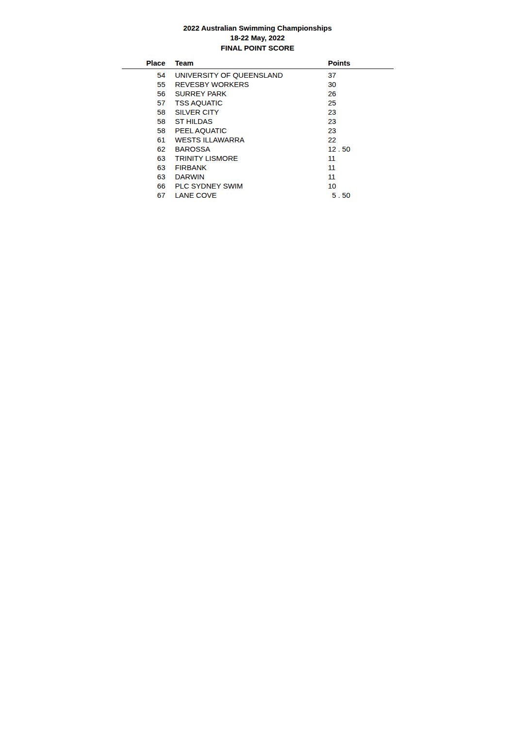2022 Australian Swimming Championships 18-22 May, 2022 FINAL POINT SCORE
| Place | Team | Points |
| --- | --- | --- |
| 54 | UNIVERSITY OF QUEENSLAND | 37 |
| 55 | REVESBY WORKERS | 30 |
| 56 | SURREY PARK | 26 |
| 57 | TSS AQUATIC | 25 |
| 58 | SILVER CITY | 23 |
| 58 | ST HILDAS | 23 |
| 58 | PEEL AQUATIC | 23 |
| 61 | WESTS ILLAWARRA | 22 |
| 62 | BAROSSA | 12 . 50 |
| 63 | TRINITY LISMORE | 11 |
| 63 | FIRBANK | 11 |
| 63 | DARWIN | 11 |
| 66 | PLC SYDNEY SWIM | 10 |
| 67 | LANE COVE | 5 . 50 |